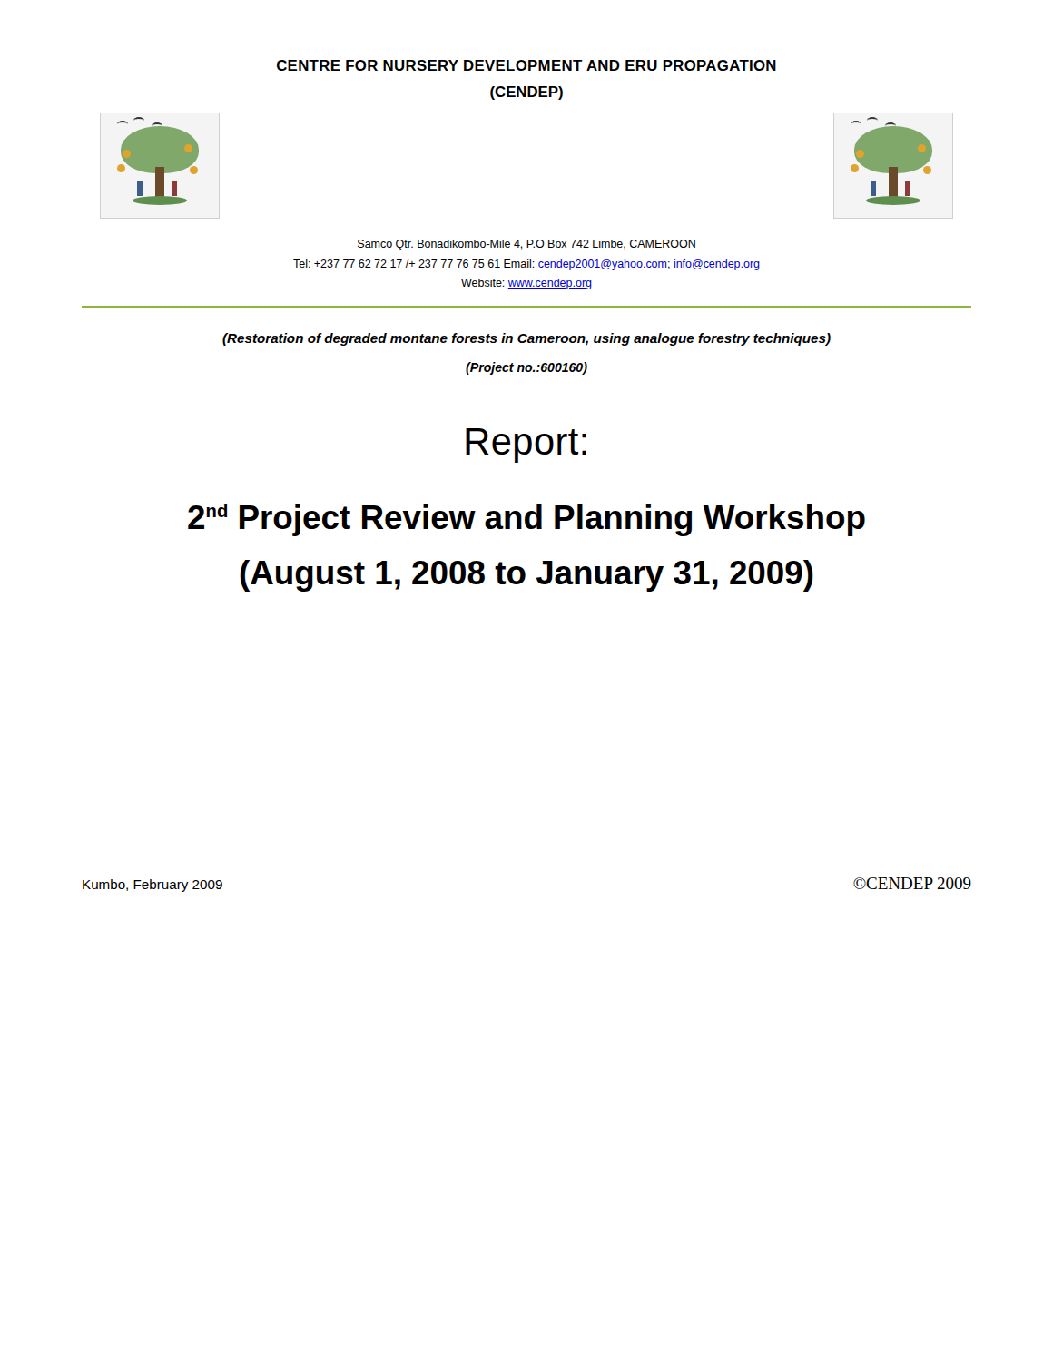CENTRE FOR NURSERY DEVELOPMENT AND ERU PROPAGATION
(CENDEP)
Samco Qtr. Bonadikombo-Mile 4, P.O Box 742 Limbe, CAMEROON
Tel: +237 77 62 72 17 /+ 237 77 76 75 61 Email: cendep2001@yahoo.com; info@cendep.org
Website: www.cendep.org
(Restoration of degraded montane forests in Cameroon, using analogue forestry techniques)
(Project no.:600160)
Report:
2nd Project Review and Planning Workshop
(August 1, 2008 to January 31, 2009)
Kumbo, February 2009 ©CENDEP 2009